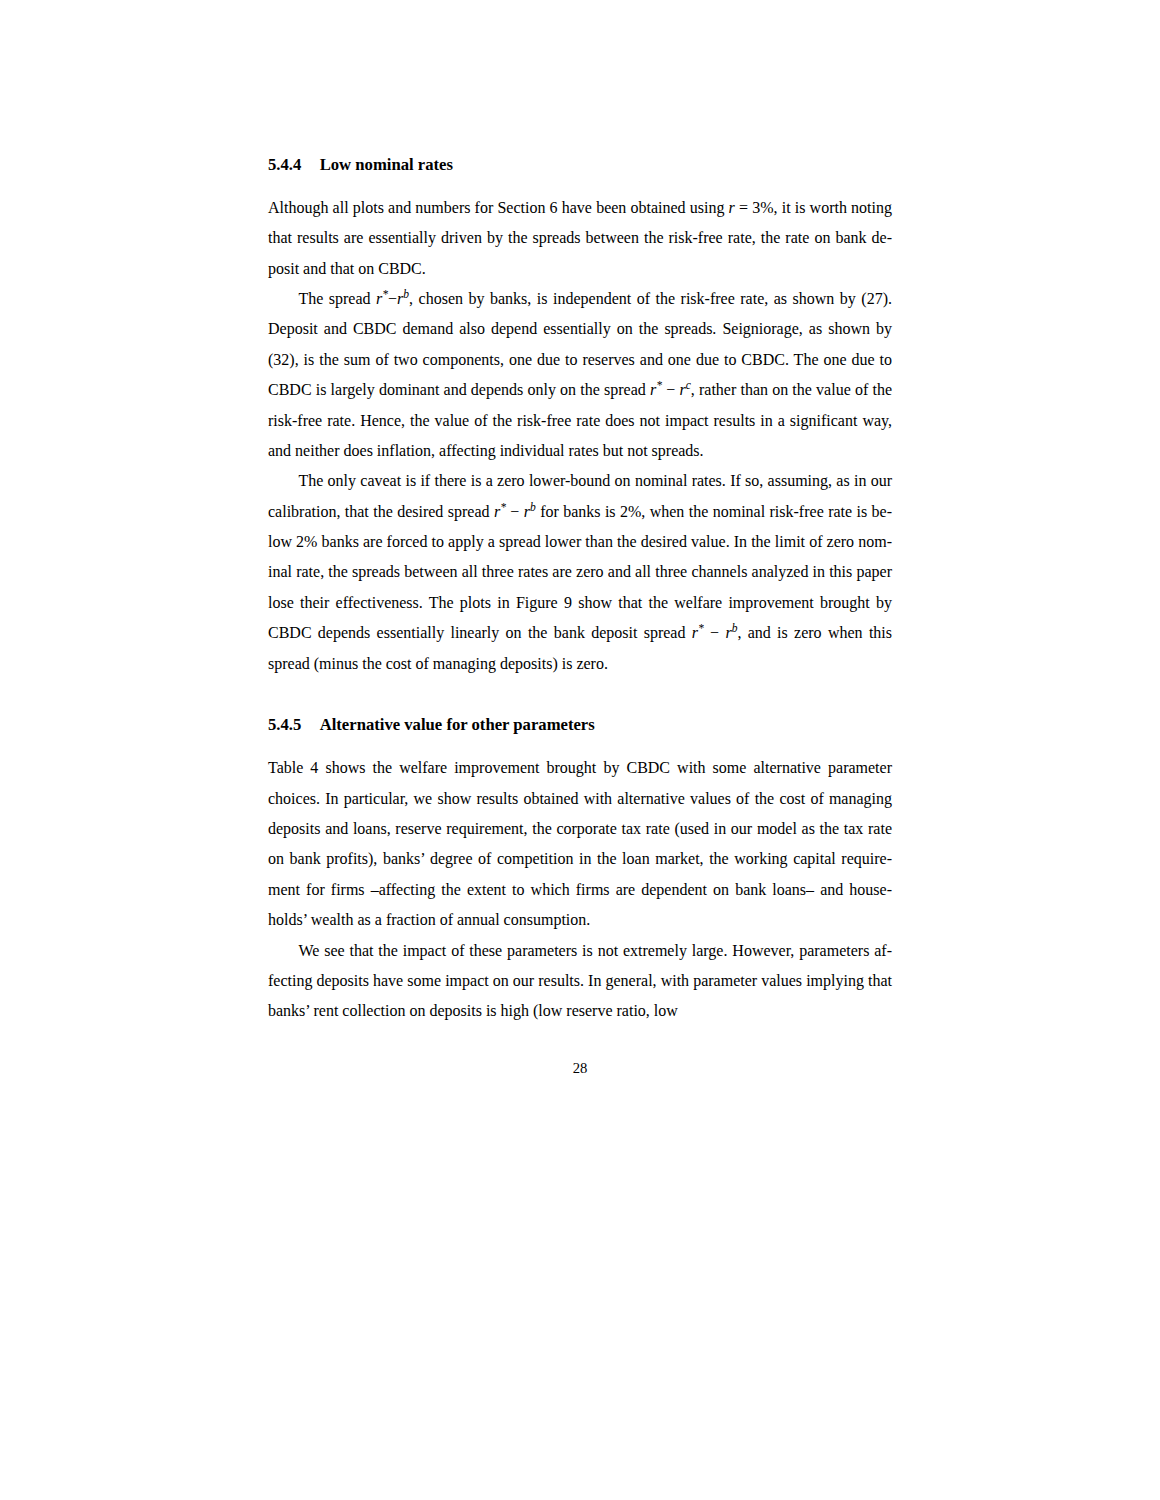5.4.4 Low nominal rates
Although all plots and numbers for Section 6 have been obtained using r = 3%, it is worth noting that results are essentially driven by the spreads between the risk-free rate, the rate on bank deposit and that on CBDC.
The spread r*−rb, chosen by banks, is independent of the risk-free rate, as shown by (27). Deposit and CBDC demand also depend essentially on the spreads. Seigniorage, as shown by (32), is the sum of two components, one due to reserves and one due to CBDC. The one due to CBDC is largely dominant and depends only on the spread r* − rc, rather than on the value of the risk-free rate. Hence, the value of the risk-free rate does not impact results in a significant way, and neither does inflation, affecting individual rates but not spreads.
The only caveat is if there is a zero lower-bound on nominal rates. If so, assuming, as in our calibration, that the desired spread r* − rb for banks is 2%, when the nominal risk-free rate is below 2% banks are forced to apply a spread lower than the desired value. In the limit of zero nominal rate, the spreads between all three rates are zero and all three channels analyzed in this paper lose their effectiveness. The plots in Figure 9 show that the welfare improvement brought by CBDC depends essentially linearly on the bank deposit spread r* − rb, and is zero when this spread (minus the cost of managing deposits) is zero.
5.4.5 Alternative value for other parameters
Table 4 shows the welfare improvement brought by CBDC with some alternative parameter choices. In particular, we show results obtained with alternative values of the cost of managing deposits and loans, reserve requirement, the corporate tax rate (used in our model as the tax rate on bank profits), banks’ degree of competition in the loan market, the working capital requirement for firms –affecting the extent to which firms are dependent on bank loans– and households’ wealth as a fraction of annual consumption.
We see that the impact of these parameters is not extremely large. However, parameters affecting deposits have some impact on our results. In general, with parameter values implying that banks’ rent collection on deposits is high (low reserve ratio, low
28